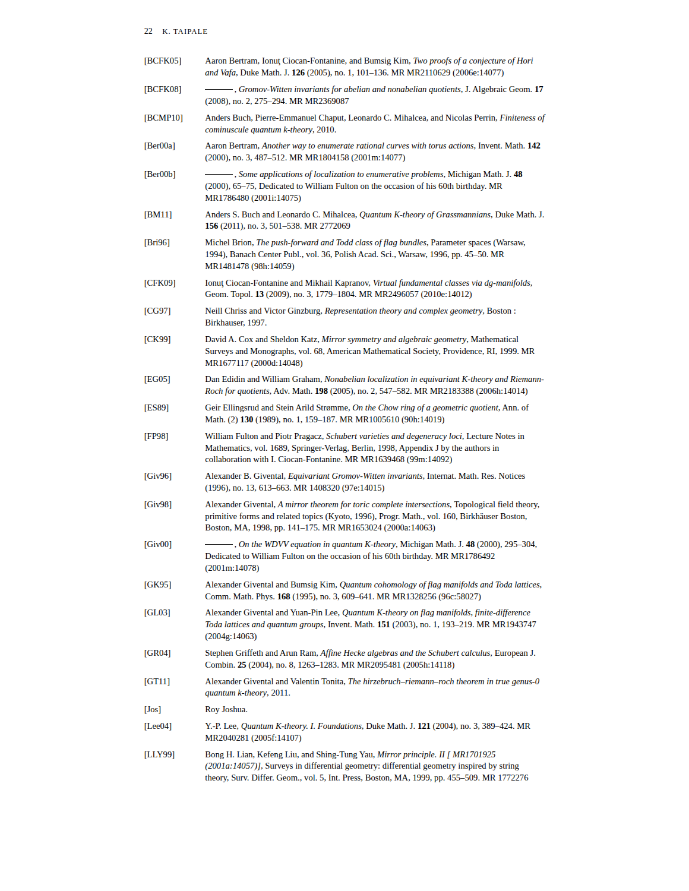22 K. Taipale
[BCFK05]
Aaron Bertram, Ionuţ Ciocan-Fontanine, and Bumsig Kim, Two proofs of a conjecture of Hori and Vafa, Duke Math. J. 126 (2005), no. 1, 101–136. MR MR2110629 (2006e:14077)
[BCFK08]
, Gromov-Witten invariants for abelian and nonabelian quotients, J. Algebraic Geom. 17 (2008), no. 2, 275–294. MR MR2369087
[BCMP10]
Anders Buch, Pierre-Emmanuel Chaput, Leonardo C. Mihalcea, and Nicolas Perrin, Finiteness of cominuscule quantum k-theory, 2010.
[Ber00a]
Aaron Bertram, Another way to enumerate rational curves with torus actions, Invent. Math. 142 (2000), no. 3, 487–512. MR MR1804158 (2001m:14077)
[Ber00b]
, Some applications of localization to enumerative problems, Michigan Math. J. 48 (2000), 65–75, Dedicated to William Fulton on the occasion of his 60th birthday. MR MR1786480 (2001i:14075)
[BM11]
Anders S. Buch and Leonardo C. Mihalcea, Quantum K-theory of Grassmannians, Duke Math. J. 156 (2011), no. 3, 501–538. MR 2772069
[Bri96]
Michel Brion, The push-forward and Todd class of flag bundles, Parameter spaces (Warsaw, 1994), Banach Center Publ., vol. 36, Polish Acad. Sci., Warsaw, 1996, pp. 45–50. MR MR1481478 (98h:14059)
[CFK09]
Ionuţ Ciocan-Fontanine and Mikhail Kapranov, Virtual fundamental classes via dg-manifolds, Geom. Topol. 13 (2009), no. 3, 1779–1804. MR MR2496057 (2010e:14012)
[CG97]
Neill Chriss and Victor Ginzburg, Representation theory and complex geometry, Boston : Birkhauser, 1997.
[CK99]
David A. Cox and Sheldon Katz, Mirror symmetry and algebraic geometry, Mathematical Surveys and Monographs, vol. 68, American Mathematical Society, Providence, RI, 1999. MR MR1677117 (2000d:14048)
[EG05]
Dan Edidin and William Graham, Nonabelian localization in equivariant K-theory and Riemann-Roch for quotients, Adv. Math. 198 (2005), no. 2, 547–582. MR MR2183388 (2006h:14014)
[ES89]
Geir Ellingsrud and Stein Arild Strømme, On the Chow ring of a geometric quotient, Ann. of Math. (2) 130 (1989), no. 1, 159–187. MR MR1005610 (90h:14019)
[FP98]
William Fulton and Piotr Pragacz, Schubert varieties and degeneracy loci, Lecture Notes in Mathematics, vol. 1689, Springer-Verlag, Berlin, 1998, Appendix J by the authors in collaboration with I. Ciocan-Fontanine. MR MR1639468 (99m:14092)
[Giv96]
Alexander B. Givental, Equivariant Gromov-Witten invariants, Internat. Math. Res. Notices (1996), no. 13, 613–663. MR 1408320 (97e:14015)
[Giv98]
Alexander Givental, A mirror theorem for toric complete intersections, Topological field theory, primitive forms and related topics (Kyoto, 1996), Progr. Math., vol. 160, Birkhäuser Boston, Boston, MA, 1998, pp. 141–175. MR MR1653024 (2000a:14063)
[Giv00]
, On the WDVV equation in quantum K-theory, Michigan Math. J. 48 (2000), 295–304, Dedicated to William Fulton on the occasion of his 60th birthday. MR MR1786492 (2001m:14078)
[GK95]
Alexander Givental and Bumsig Kim, Quantum cohomology of flag manifolds and Toda lattices, Comm. Math. Phys. 168 (1995), no. 3, 609–641. MR MR1328256 (96c:58027)
[GL03]
Alexander Givental and Yuan-Pin Lee, Quantum K-theory on flag manifolds, finite-difference Toda lattices and quantum groups, Invent. Math. 151 (2003), no. 1, 193–219. MR MR1943747 (2004g:14063)
[GR04]
Stephen Griffeth and Arun Ram, Affine Hecke algebras and the Schubert calculus, European J. Combin. 25 (2004), no. 8, 1263–1283. MR MR2095481 (2005h:14118)
[GT11]
Alexander Givental and Valentin Tonita, The hirzebruch–riemann–roch theorem in true genus-0 quantum k-theory, 2011.
[Jos]
Roy Joshua.
[Lee04]
Y.-P. Lee, Quantum K-theory. I. Foundations, Duke Math. J. 121 (2004), no. 3, 389–424. MR MR2040281 (2005f:14107)
[LLY99]
Bong H. Lian, Kefeng Liu, and Shing-Tung Yau, Mirror principle. II [ MR1701925 (2001a:14057)], Surveys in differential geometry: differential geometry inspired by string theory, Surv. Differ. Geom., vol. 5, Int. Press, Boston, MA, 1999, pp. 455–509. MR 1772276